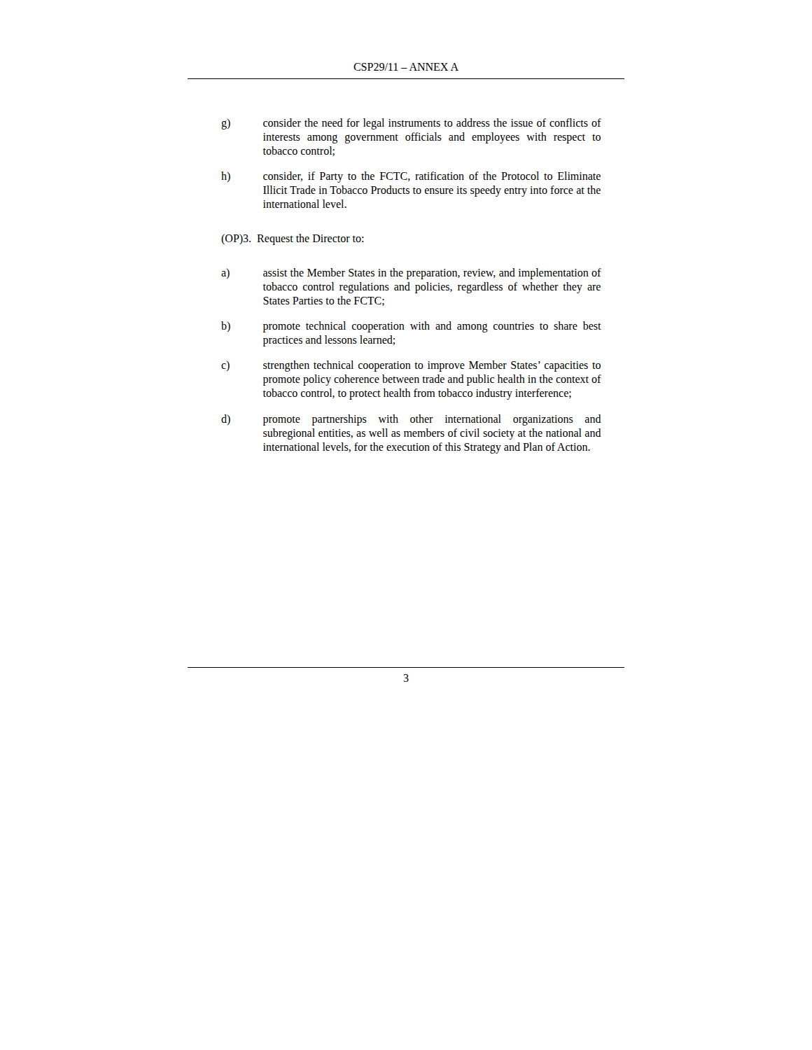CSP29/11 – ANNEX A
g)
consider the need for legal instruments to address the issue of conflicts of interests among government officials and employees with respect to tobacco control;
h)
consider, if Party to the FCTC, ratification of the Protocol to Eliminate Illicit Trade in Tobacco Products to ensure its speedy entry into force at the international level.
(OP)3. Request the Director to:
a)
assist the Member States in the preparation, review, and implementation of tobacco control regulations and policies, regardless of whether they are States Parties to the FCTC;
b)
promote technical cooperation with and among countries to share best practices and lessons learned;
c)
strengthen technical cooperation to improve Member States’ capacities to promote policy coherence between trade and public health in the context of tobacco control, to protect health from tobacco industry interference;
d)
promote partnerships with other international organizations and subregional entities, as well as members of civil society at the national and international levels, for the execution of this Strategy and Plan of Action.
3